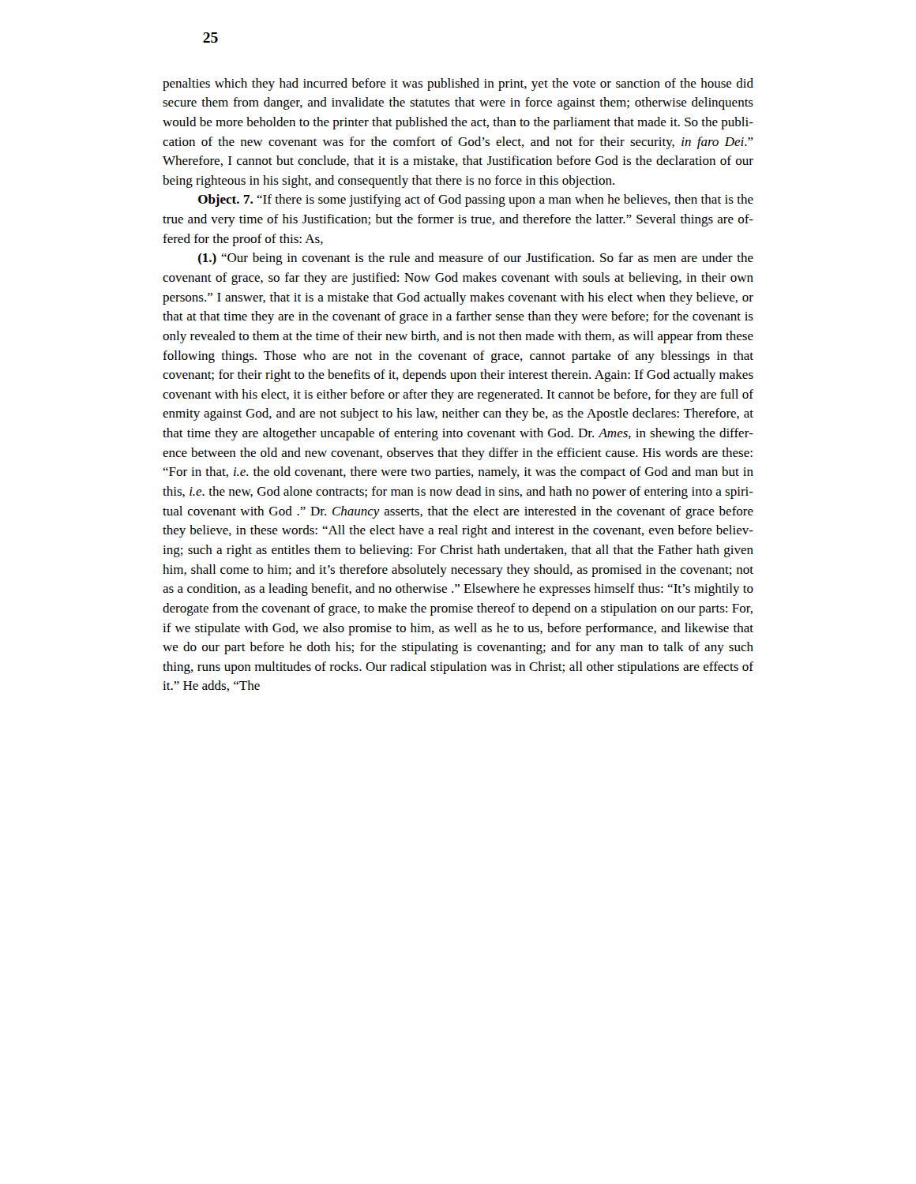25
penalties which they had incurred before it was published in print, yet the vote or sanction of the house did secure them from danger, and invalidate the statutes that were in force against them; otherwise delinquents would be more beholden to the printer that published the act, than to the parliament that made it. So the publication of the new covenant was for the comfort of God’s elect, and not for their security, in faro Dei.” Wherefore, I cannot but conclude, that it is a mistake, that Justification before God is the declaration of our being righteous in his sight, and consequently that there is no force in this objection.
Object. 7. “If there is some justifying act of God passing upon a man when he believes, then that is the true and very time of his Justification; but the former is true, and therefore the latter.” Several things are offered for the proof of this: As,
(1.) “Our being in covenant is the rule and measure of our Justification. So far as men are under the covenant of grace, so far they are justified: Now God makes covenant with souls at believing, in their own persons.” I answer, that it is a mistake that God actually makes covenant with his elect when they believe, or that at that time they are in the covenant of grace in a farther sense than they were before; for the covenant is only revealed to them at the time of their new birth, and is not then made with them, as will appear from these following things. Those who are not in the covenant of grace, cannot partake of any blessings in that covenant; for their right to the benefits of it, depends upon their interest therein. Again: If God actually makes covenant with his elect, it is either before or after they are regenerated. It cannot be before, for they are full of enmity against God, and are not subject to his law, neither can they be, as the Apostle declares: Therefore, at that time they are altogether uncapable of entering into covenant with God. Dr. Ames, in shewing the difference between the old and new covenant, observes that they differ in the efficient cause. His words are these: “For in that, i.e. the old covenant, there were two parties, namely, it was the compact of God and man but in this, i.e. the new, God alone contracts; for man is now dead in sins, and hath no power of entering into a spiritual covenant with God .” Dr. Chauncy asserts, that the elect are interested in the covenant of grace before they believe, in these words: “All the elect have a real right and interest in the covenant, even before believing; such a right as entitles them to believing: For Christ hath undertaken, that all that the Father hath given him, shall come to him; and it’s therefore absolutely necessary they should, as promised in the covenant; not as a condition, as a leading benefit, and no otherwise .” Elsewhere he expresses himself thus: “It’s mightily to derogate from the covenant of grace, to make the promise thereof to depend on a stipulation on our parts: For, if we stipulate with God, we also promise to him, as well as he to us, before performance, and likewise that we do our part before he doth his; for the stipulating is covenanting; and for any man to talk of any such thing, runs upon multitudes of rocks. Our radical stipulation was in Christ; all other stipulations are effects of it.” He adds, “The